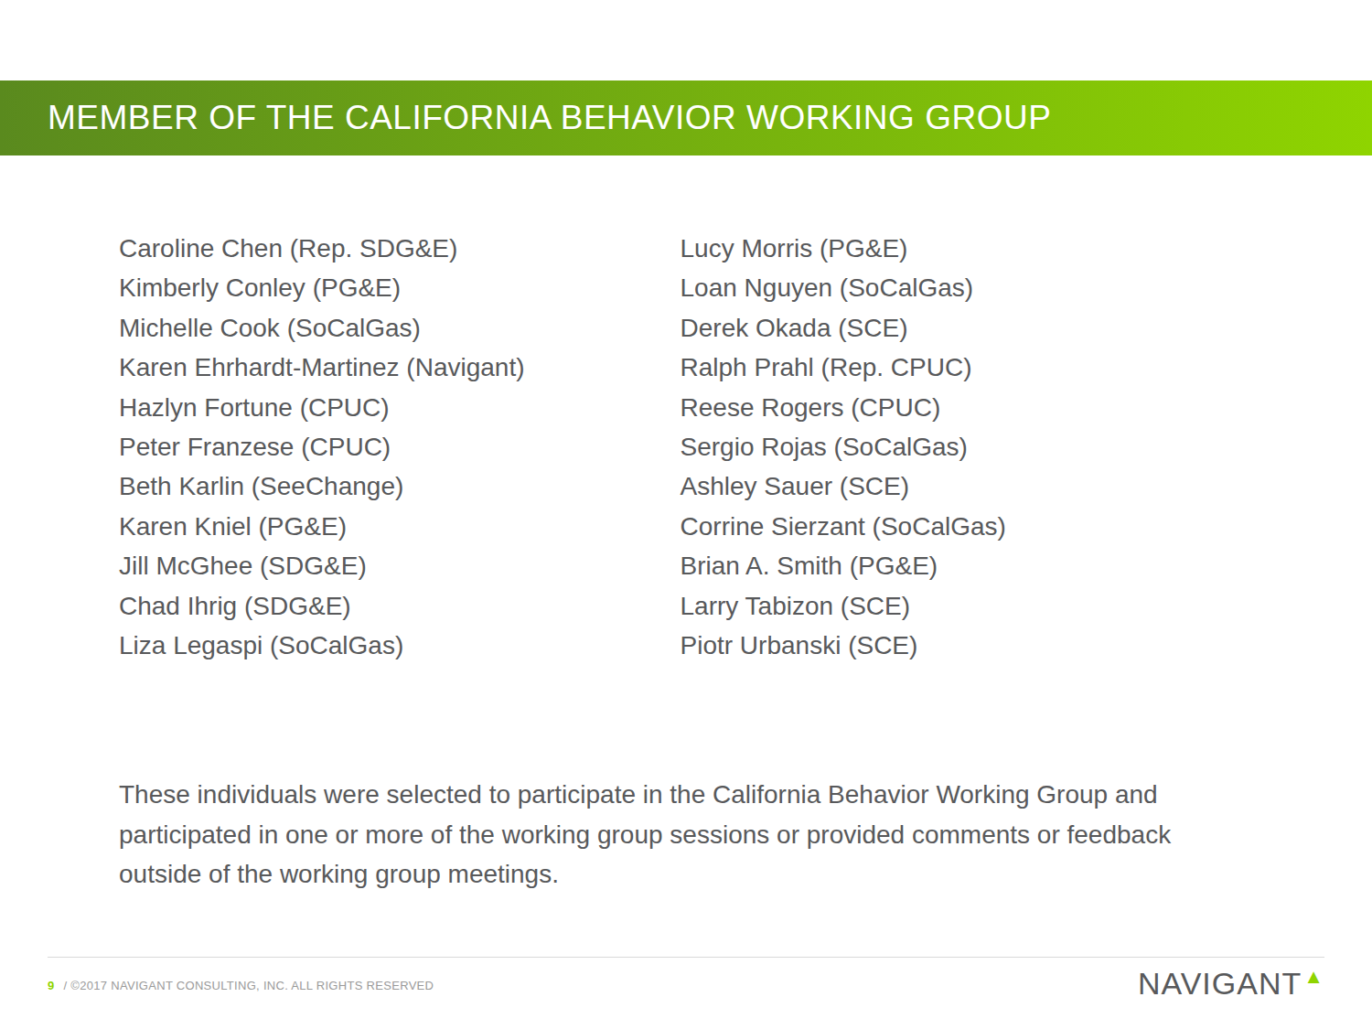MEMBER OF THE CALIFORNIA BEHAVIOR WORKING GROUP
Caroline Chen (Rep. SDG&E)
Kimberly Conley (PG&E)
Michelle Cook (SoCalGas)
Karen Ehrhardt-Martinez (Navigant)
Hazlyn Fortune (CPUC)
Peter Franzese (CPUC)
Beth Karlin (SeeChange)
Karen Kniel (PG&E)
Jill McGhee (SDG&E)
Chad Ihrig (SDG&E)
Liza Legaspi (SoCalGas)
Lucy Morris (PG&E)
Loan Nguyen (SoCalGas)
Derek Okada (SCE)
Ralph Prahl (Rep. CPUC)
Reese Rogers (CPUC)
Sergio Rojas (SoCalGas)
Ashley Sauer (SCE)
Corrine Sierzant (SoCalGas)
Brian A. Smith (PG&E)
Larry Tabizon (SCE)
Piotr Urbanski (SCE)
These individuals were selected to participate in the California Behavior Working Group and participated in one or more of the working group sessions or provided comments or feedback outside of the working group meetings.
9/ ©2017 NAVIGANT CONSULTING, INC. ALL RIGHTS RESERVED
NAVIGANT▲